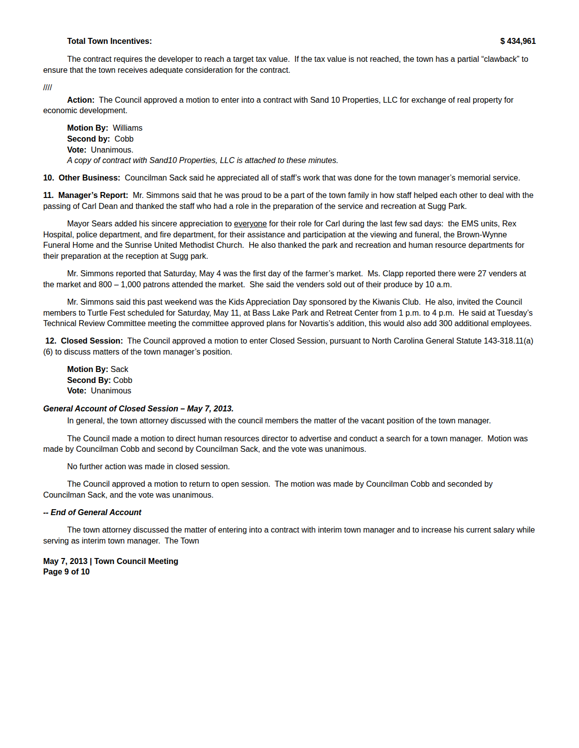Total Town Incentives: $ 434,961
The contract requires the developer to reach a target tax value. If the tax value is not reached, the town has a partial “clawback” to ensure that the town receives adequate consideration for the contract.
////
Action: The Council approved a motion to enter into a contract with Sand 10 Properties, LLC for exchange of real property for economic development.
Motion By: Williams
Second by: Cobb
Vote: Unanimous.
A copy of contract with Sand10 Properties, LLC is attached to these minutes.
10. Other Business: Councilman Sack said he appreciated all of staff’s work that was done for the town manager’s memorial service.
11. Manager’s Report: Mr. Simmons said that he was proud to be a part of the town family in how staff helped each other to deal with the passing of Carl Dean and thanked the staff who had a role in the preparation of the service and recreation at Sugg Park.
Mayor Sears added his sincere appreciation to everyone for their role for Carl during the last few sad days: the EMS units, Rex Hospital, police department, and fire department, for their assistance and participation at the viewing and funeral, the Brown-Wynne Funeral Home and the Sunrise United Methodist Church. He also thanked the park and recreation and human resource departments for their preparation at the reception at Sugg park.
Mr. Simmons reported that Saturday, May 4 was the first day of the farmer’s market. Ms. Clapp reported there were 27 venders at the market and 800 – 1,000 patrons attended the market. She said the venders sold out of their produce by 10 a.m.
Mr. Simmons said this past weekend was the Kids Appreciation Day sponsored by the Kiwanis Club. He also, invited the Council members to Turtle Fest scheduled for Saturday, May 11, at Bass Lake Park and Retreat Center from 1 p.m. to 4 p.m. He said at Tuesday’s Technical Review Committee meeting the committee approved plans for Novartis’s addition, this would also add 300 additional employees.
12. Closed Session: The Council approved a motion to enter Closed Session, pursuant to North Carolina General Statute 143-318.11(a)(6) to discuss matters of the town manager’s position.
Motion By: Sack
Second By: Cobb
Vote: Unanimous
General Account of Closed Session – May 7, 2013.
In general, the town attorney discussed with the council members the matter of the vacant position of the town manager.
The Council made a motion to direct human resources director to advertise and conduct a search for a town manager. Motion was made by Councilman Cobb and second by Councilman Sack, and the vote was unanimous.
No further action was made in closed session.
The Council approved a motion to return to open session. The motion was made by Councilman Cobb and seconded by Councilman Sack, and the vote was unanimous.
-- End of General Account
The town attorney discussed the matter of entering into a contract with interim town manager and to increase his current salary while serving as interim town manager. The Town
May 7, 2013 | Town Council Meeting
Page 9 of 10